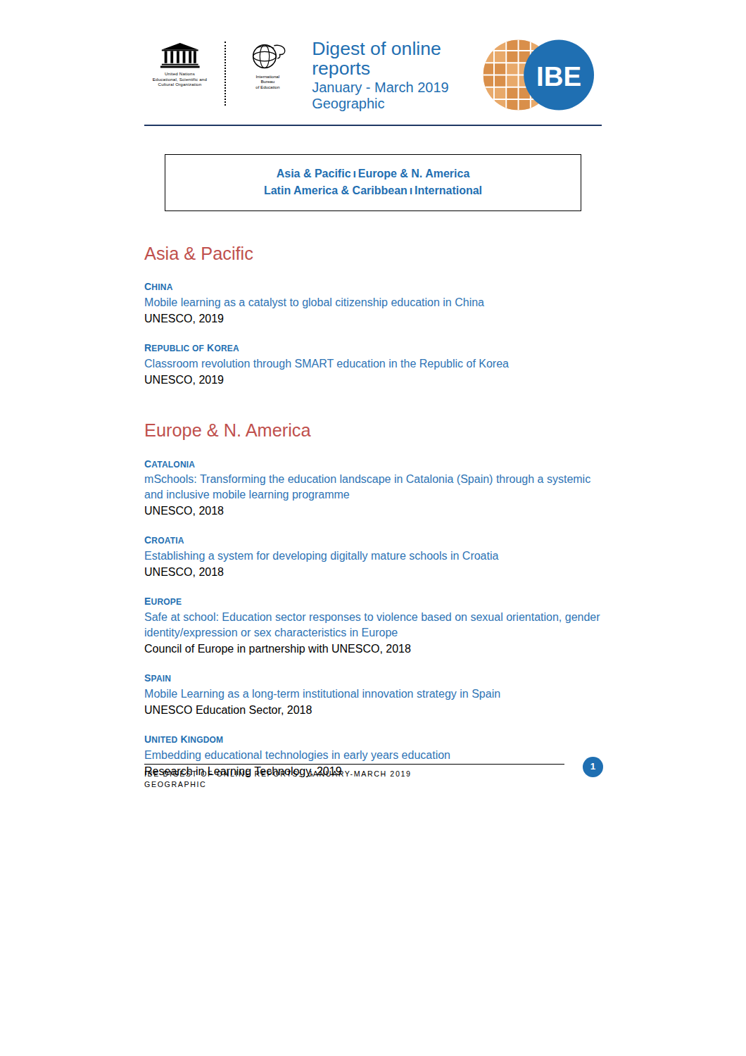United Nations
Educational, Scientific and
Cultural Organization
International
Bureau
of Education
Digest of online reports
January - March 2019
Geographic
IBE
Asia & Pacific ıEurope & N. America
Latin America & Caribbean ıInternational
Asia & Pacific
CHINA
Mobile learning as a catalyst to global citizenship education in China
UNESCO, 2019
REPUBLIC OF KOREA
Classroom revolution through SMART education in the Republic of Korea
UNESCO, 2019
Europe & N. America
CATALONIA
mSchools: Transforming the education landscape in Catalonia (Spain) through a systemic and inclusive mobile learning programme
UNESCO, 2018
CROATIA
Establishing a system for developing digitally mature schools in Croatia
UNESCO, 2018
EUROPE
Safe at school: Education sector responses to violence based on sexual orientation, gender identity/expression or sex characteristics in Europe
Council of Europe in partnership with UNESCO, 2018
SPAIN
Mobile Learning as a long-term institutional innovation strategy in Spain
UNESCO Education Sector, 2018
UNITED KINGDOM
Embedding educational technologies in early years education
Research in Learning Technology, 2019
IBE DIGEST OF ONLINE REPORTS: JANUARY-MARCH 2019
GEOGRAPHIC
1